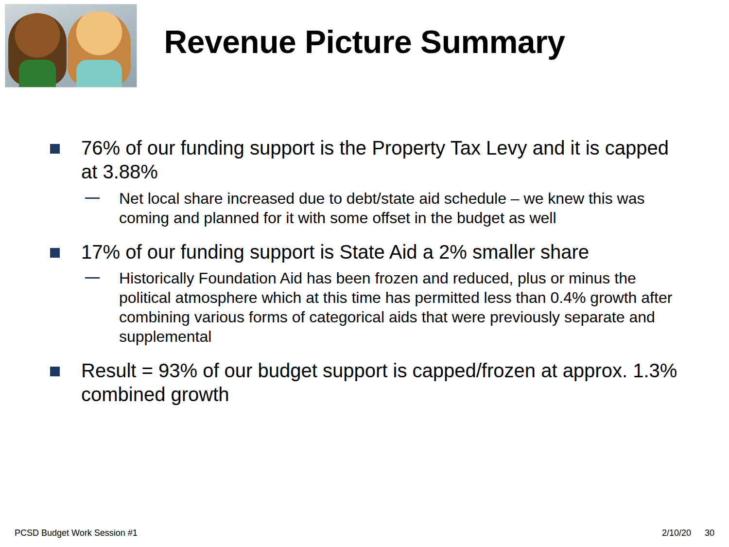Revenue Picture Summary
76% of our funding support is the Property Tax Levy and it is capped at 3.88%
Net local share increased due to debt/state aid schedule – we knew this was coming and planned for it with some offset in the budget as well
17% of our funding support is State Aid a 2% smaller share
Historically Foundation Aid has been frozen and reduced, plus or minus the political atmosphere which at this time has permitted less than 0.4% growth after combining various forms of categorical aids that were previously separate and supplemental
Result = 93% of our budget support is capped/frozen at approx. 1.3% combined growth
PCSD Budget Work Session #1
2/10/2030